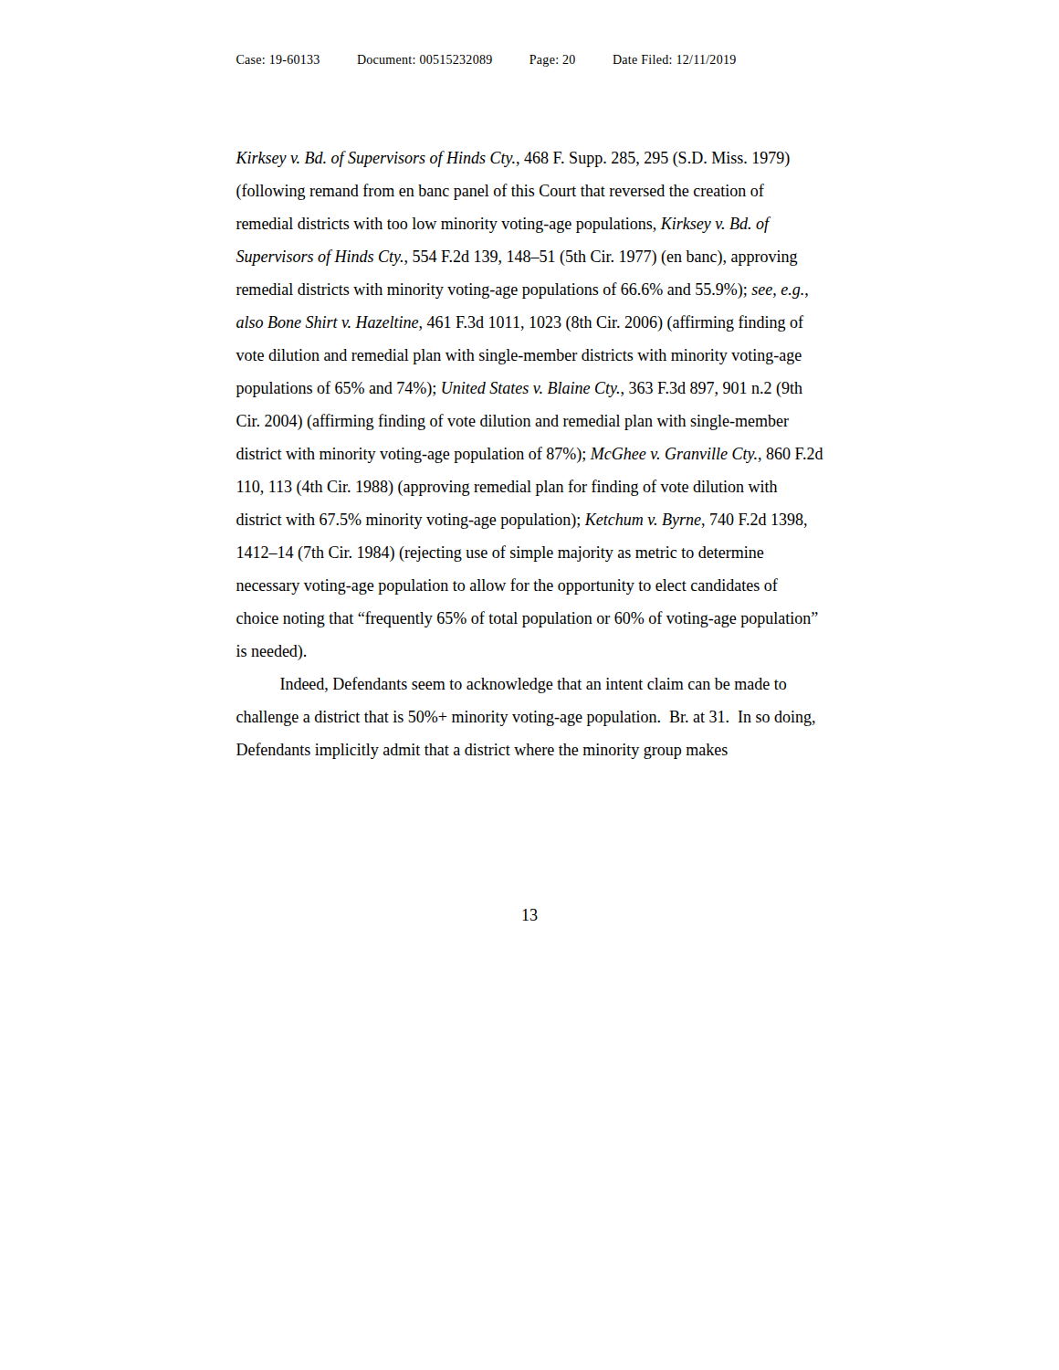Case: 19-60133 Document: 00515232089 Page: 20 Date Filed: 12/11/2019
Kirksey v. Bd. of Supervisors of Hinds Cty., 468 F. Supp. 285, 295 (S.D. Miss. 1979) (following remand from en banc panel of this Court that reversed the creation of remedial districts with too low minority voting-age populations, Kirksey v. Bd. of Supervisors of Hinds Cty., 554 F.2d 139, 148–51 (5th Cir. 1977) (en banc), approving remedial districts with minority voting-age populations of 66.6% and 55.9%); see, e.g., also Bone Shirt v. Hazeltine, 461 F.3d 1011, 1023 (8th Cir. 2006) (affirming finding of vote dilution and remedial plan with single-member districts with minority voting-age populations of 65% and 74%); United States v. Blaine Cty., 363 F.3d 897, 901 n.2 (9th Cir. 2004) (affirming finding of vote dilution and remedial plan with single-member district with minority voting-age population of 87%); McGhee v. Granville Cty., 860 F.2d 110, 113 (4th Cir. 1988) (approving remedial plan for finding of vote dilution with district with 67.5% minority voting-age population); Ketchum v. Byrne, 740 F.2d 1398, 1412–14 (7th Cir. 1984) (rejecting use of simple majority as metric to determine necessary voting-age population to allow for the opportunity to elect candidates of choice noting that “frequently 65% of total population or 60% of voting-age population” is needed).
Indeed, Defendants seem to acknowledge that an intent claim can be made to challenge a district that is 50%+ minority voting-age population. Br. at 31. In so doing, Defendants implicitly admit that a district where the minority group makes
13